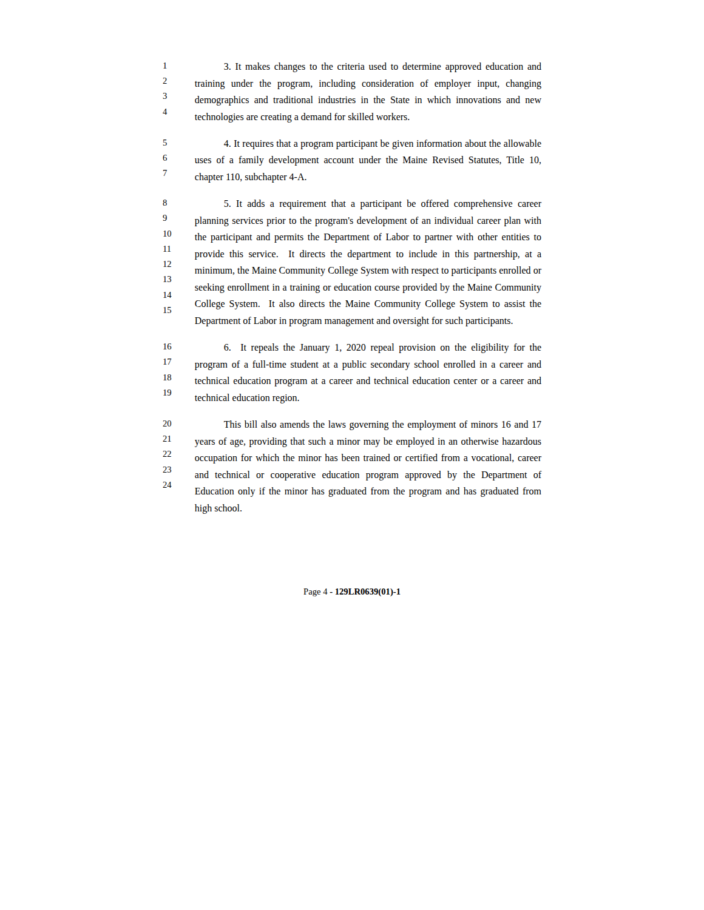1 2 3 4
3. It makes changes to the criteria used to determine approved education and training under the program, including consideration of employer input, changing demographics and traditional industries in the State in which innovations and new technologies are creating a demand for skilled workers.
5 6 7
4. It requires that a program participant be given information about the allowable uses of a family development account under the Maine Revised Statutes, Title 10, chapter 110, subchapter 4-A.
8 9 10 11 12 13 14 15
5. It adds a requirement that a participant be offered comprehensive career planning services prior to the program's development of an individual career plan with the participant and permits the Department of Labor to partner with other entities to provide this service. It directs the department to include in this partnership, at a minimum, the Maine Community College System with respect to participants enrolled or seeking enrollment in a training or education course provided by the Maine Community College System. It also directs the Maine Community College System to assist the Department of Labor in program management and oversight for such participants.
16 17 18 19
6. It repeals the January 1, 2020 repeal provision on the eligibility for the program of a full-time student at a public secondary school enrolled in a career and technical education program at a career and technical education center or a career and technical education region.
20 21 22 23 24
This bill also amends the laws governing the employment of minors 16 and 17 years of age, providing that such a minor may be employed in an otherwise hazardous occupation for which the minor has been trained or certified from a vocational, career and technical or cooperative education program approved by the Department of Education only if the minor has graduated from the program and has graduated from high school.
Page 4 - 129LR0639(01)-1